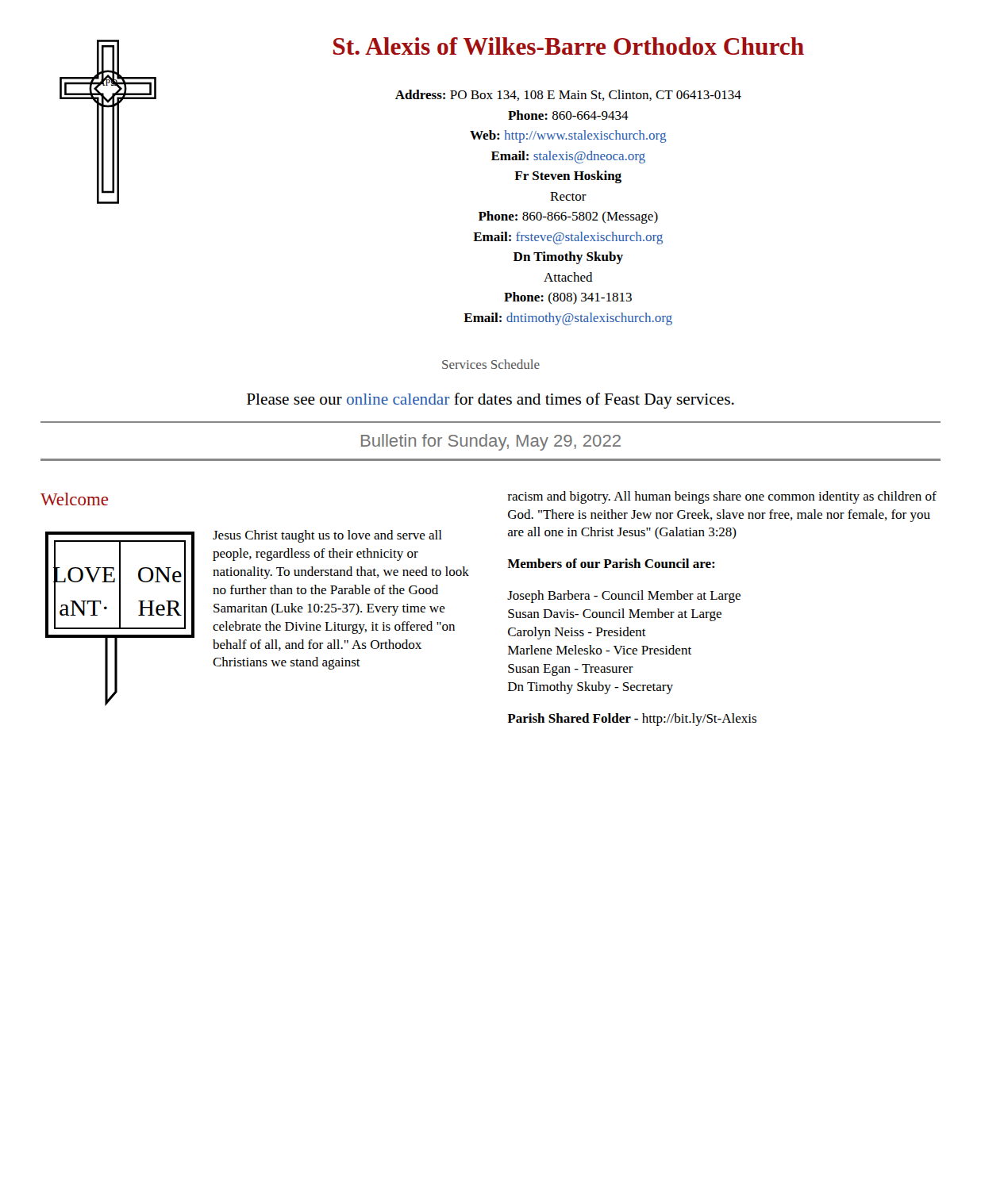St. Alexis of Wilkes-Barre Orthodox Church
Address: PO Box 134, 108 E Main St, Clinton, CT 06413-0134
Phone: 860-664-9434
Web: http://www.stalexischurch.org
Email: stalexis@dneoca.org
Fr Steven Hosking
Rector
Phone: 860-866-5802 (Message)
Email: frsteve@stalexischurch.org
Dn Timothy Skuby
Attached
Phone: (808) 341-1813
Email: dntimothy@stalexischurch.org
Services Schedule
Please see our online calendar for dates and times of Feast Day services.
Bulletin for Sunday, May 29, 2022
Welcome
Jesus Christ taught us to love and serve all people, regardless of their ethnicity or nationality. To understand that, we need to look no further than to the Parable of the Good Samaritan (Luke 10:25-37). Every time we celebrate the Divine Liturgy, it is offered "on behalf of all, and for all." As Orthodox Christians we stand against
racism and bigotry. All human beings share one common identity as children of God. "There is neither Jew nor Greek, slave nor free, male nor female, for you are all one in Christ Jesus" (Galatian 3:28)
Members of our Parish Council are:
Joseph Barbera - Council Member at Large
Susan Davis- Council Member at Large
Carolyn Neiss - President
Marlene Melesko - Vice President
Susan Egan - Treasurer
Dn Timothy Skuby - Secretary
Parish Shared Folder - http://bit.ly/St-Alexis